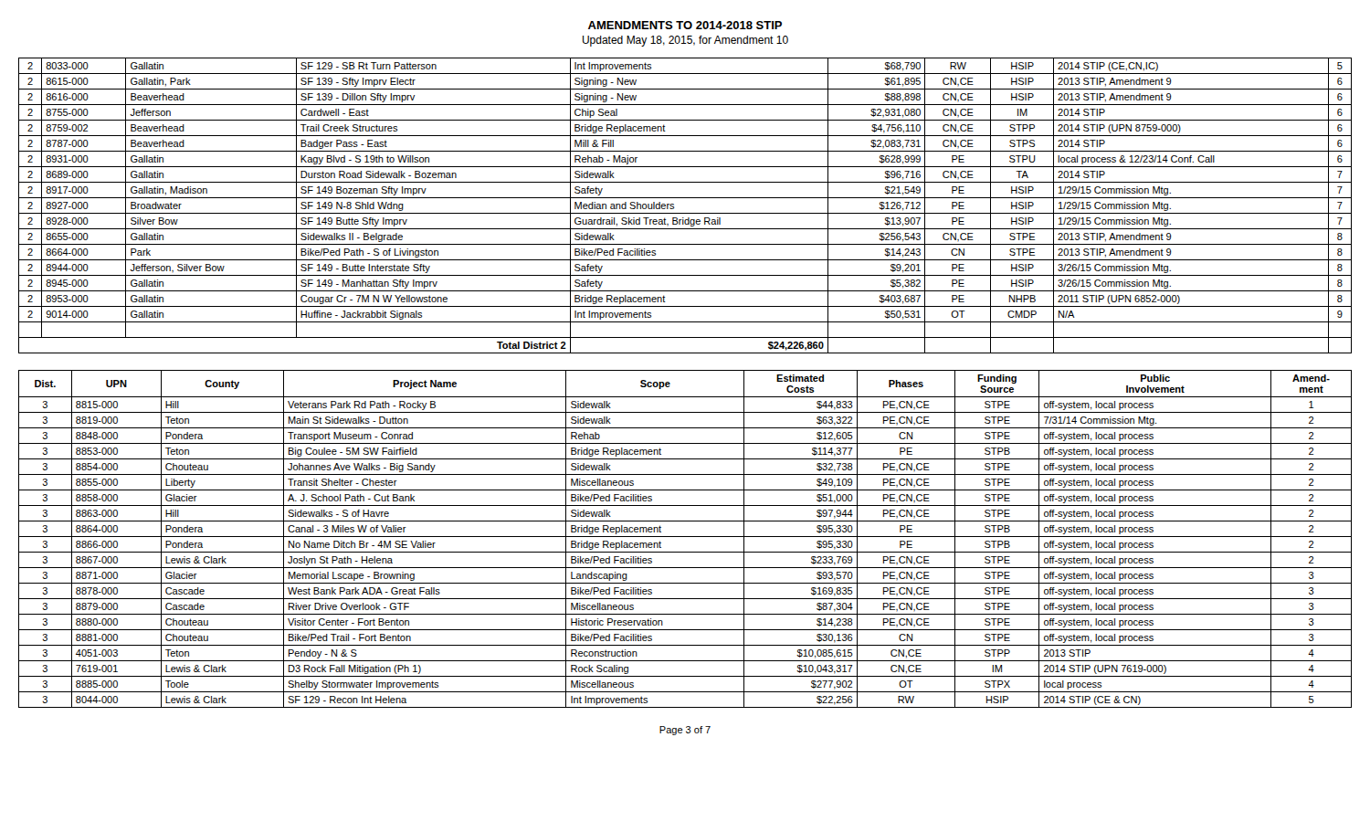AMENDMENTS TO 2014-2018 STIP
Updated May 18, 2015, for Amendment 10
| 2 | 8033-000 | Gallatin | SF 129 - SB Rt Turn Patterson | Int Improvements | $68,790 | RW | HSIP | 2014 STIP (CE,CN,IC) | 5 |
| 2 | 8615-000 | Gallatin, Park | SF 139 - Sfty Imprv Electr | Signing - New | $61,895 | CN,CE | HSIP | 2013 STIP, Amendment 9 | 6 |
| 2 | 8616-000 | Beaverhead | SF 139 - Dillon Sfty Imprv | Signing - New | $88,898 | CN,CE | HSIP | 2013 STIP, Amendment 9 | 6 |
| 2 | 8755-000 | Jefferson | Cardwell - East | Chip Seal | $2,931,080 | CN,CE | IM | 2014 STIP | 6 |
| 2 | 8759-002 | Beaverhead | Trail Creek Structures | Bridge Replacement | $4,756,110 | CN,CE | STPP | 2014 STIP (UPN 8759-000) | 6 |
| 2 | 8787-000 | Beaverhead | Badger Pass - East | Mill & Fill | $2,083,731 | CN,CE | STPS | 2014 STIP | 6 |
| 2 | 8931-000 | Gallatin | Kagy Blvd - S 19th to Willson | Rehab - Major | $628,999 | PE | STPU | local process & 12/23/14 Conf. Call | 6 |
| 2 | 8689-000 | Gallatin | Durston Road Sidewalk - Bozeman | Sidewalk | $96,716 | CN,CE | TA | 2014 STIP | 7 |
| 2 | 8917-000 | Gallatin, Madison | SF 149 Bozeman Sfty Imprv | Safety | $21,549 | PE | HSIP | 1/29/15 Commission Mtg. | 7 |
| 2 | 8927-000 | Broadwater | SF 149 N-8 Shld Wdng | Median and Shoulders | $126,712 | PE | HSIP | 1/29/15 Commission Mtg. | 7 |
| 2 | 8928-000 | Silver Bow | SF 149 Butte Sfty Imprv | Guardrail, Skid Treat, Bridge Rail | $13,907 | PE | HSIP | 1/29/15 Commission Mtg. | 7 |
| 2 | 8655-000 | Gallatin | Sidewalks II - Belgrade | Sidewalk | $256,543 | CN,CE | STPE | 2013 STIP, Amendment 9 | 8 |
| 2 | 8664-000 | Park | Bike/Ped Path - S of Livingston | Bike/Ped Facilities | $14,243 | CN | STPE | 2013 STIP, Amendment 9 | 8 |
| 2 | 8944-000 | Jefferson, Silver Bow | SF 149 - Butte Interstate Sfty | Safety | $9,201 | PE | HSIP | 3/26/15 Commission Mtg. | 8 |
| 2 | 8945-000 | Gallatin | SF 149 - Manhattan Sfty Imprv | Safety | $5,382 | PE | HSIP | 3/26/15 Commission Mtg. | 8 |
| 2 | 8953-000 | Gallatin | Cougar Cr - 7M N W Yellowstone | Bridge Replacement | $403,687 | PE | NHPB | 2011 STIP (UPN 6852-000) | 8 |
| 2 | 9014-000 | Gallatin | Huffine - Jackrabbit Signals | Int Improvements | $50,531 | OT | CMDP | N/A | 9 |
| Total District 2 | $24,226,860 | | | | | |
| Dist. | UPN | County | Project Name | Scope | Estimated Costs | Phases | Funding Source | Public Involvement | Amend- ment |
| --- | --- | --- | --- | --- | --- | --- | --- | --- | --- |
| 3 | 8815-000 | Hill | Veterans Park Rd Path - Rocky B | Sidewalk | $44,833 | PE,CN,CE | STPE | off-system, local process | 1 |
| 3 | 8819-000 | Teton | Main St Sidewalks - Dutton | Sidewalk | $63,322 | PE,CN,CE | STPE | 7/31/14 Commission Mtg. | 2 |
| 3 | 8848-000 | Pondera | Transport Museum - Conrad | Rehab | $12,605 | CN | STPE | off-system, local process | 2 |
| 3 | 8853-000 | Teton | Big Coulee - 5M SW Fairfield | Bridge Replacement | $114,377 | PE | STPB | off-system, local process | 2 |
| 3 | 8854-000 | Chouteau | Johannes Ave Walks - Big Sandy | Sidewalk | $32,738 | PE,CN,CE | STPE | off-system, local process | 2 |
| 3 | 8855-000 | Liberty | Transit Shelter - Chester | Miscellaneous | $49,109 | PE,CN,CE | STPE | off-system, local process | 2 |
| 3 | 8858-000 | Glacier | A. J. School Path - Cut Bank | Bike/Ped Facilities | $51,000 | PE,CN,CE | STPE | off-system, local process | 2 |
| 3 | 8863-000 | Hill | Sidewalks - S of Havre | Sidewalk | $97,944 | PE,CN,CE | STPE | off-system, local process | 2 |
| 3 | 8864-000 | Pondera | Canal - 3 Miles W of Valier | Bridge Replacement | $95,330 | PE | STPB | off-system, local process | 2 |
| 3 | 8866-000 | Pondera | No Name Ditch Br - 4M SE Valier | Bridge Replacement | $95,330 | PE | STPB | off-system, local process | 2 |
| 3 | 8867-000 | Lewis & Clark | Joslyn St Path - Helena | Bike/Ped Facilities | $233,769 | PE,CN,CE | STPE | off-system, local process | 2 |
| 3 | 8871-000 | Glacier | Memorial Lscape - Browning | Landscaping | $93,570 | PE,CN,CE | STPE | off-system, local process | 3 |
| 3 | 8878-000 | Cascade | West Bank Park ADA - Great Falls | Bike/Ped Facilities | $169,835 | PE,CN,CE | STPE | off-system, local process | 3 |
| 3 | 8879-000 | Cascade | River Drive Overlook - GTF | Miscellaneous | $87,304 | PE,CN,CE | STPE | off-system, local process | 3 |
| 3 | 8880-000 | Chouteau | Visitor Center - Fort Benton | Historic Preservation | $14,238 | PE,CN,CE | STPE | off-system, local process | 3 |
| 3 | 8881-000 | Chouteau | Bike/Ped Trail - Fort Benton | Bike/Ped Facilities | $30,136 | CN | STPE | off-system, local process | 3 |
| 3 | 4051-003 | Teton | Pendoy - N & S | Reconstruction | $10,085,615 | CN,CE | STPP | 2013 STIP | 4 |
| 3 | 7619-001 | Lewis & Clark | D3 Rock Fall Mitigation (Ph 1) | Rock Scaling | $10,043,317 | CN,CE | IM | 2014 STIP (UPN 7619-000) | 4 |
| 3 | 8885-000 | Toole | Shelby Stormwater Improvements | Miscellaneous | $277,902 | OT | STPX | local process | 4 |
| 3 | 8044-000 | Lewis & Clark | SF 129 - Recon Int Helena | Int Improvements | $22,256 | RW | HSIP | 2014 STIP (CE & CN) | 5 |
Page 3 of 7